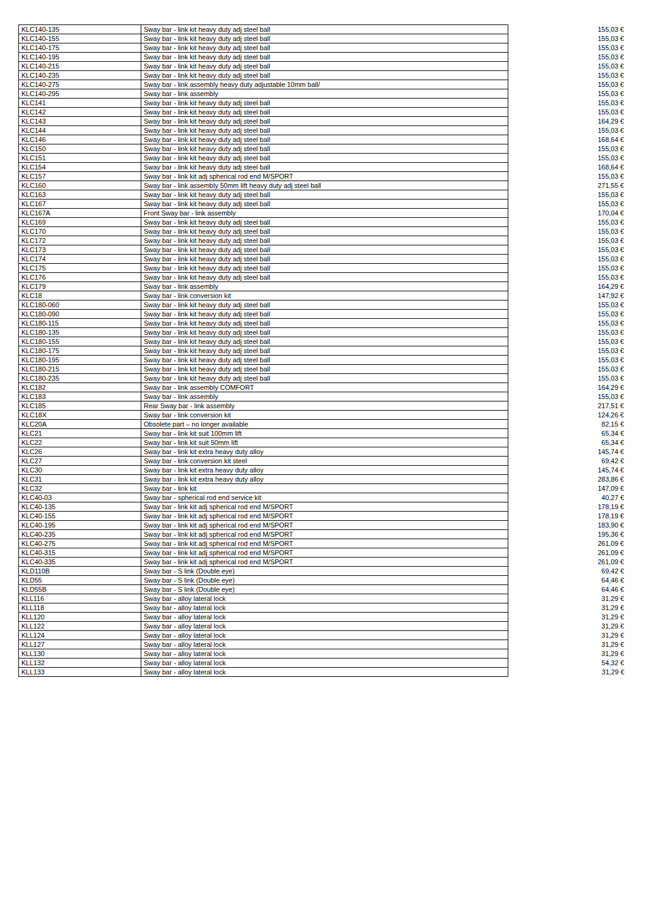| KLC140-135 | Sway bar - link kit heavy duty adj steel ball | 155,03 € |
| KLC140-155 | Sway bar - link kit heavy duty adj steel ball | 155,03 € |
| KLC140-175 | Sway bar - link kit heavy duty adj steel ball | 155,03 € |
| KLC140-195 | Sway bar - link kit heavy duty adj steel ball | 155,03 € |
| KLC140-215 | Sway bar - link kit heavy duty adj steel ball | 155,03 € |
| KLC140-235 | Sway bar - link kit heavy duty adj steel ball | 155,03 € |
| KLC140-275 | Sway bar - link assembly heavy duty adjustable 10mm ball/ | 155,03 € |
| KLC140-295 | Sway bar - link assembly | 155,03 € |
| KLC141 | Sway bar - link kit heavy duty adj steel ball | 155,03 € |
| KLC142 | Sway bar - link kit heavy duty adj steel ball | 155,03 € |
| KLC143 | Sway bar - link kit heavy duty adj steel ball | 164,29 € |
| KLC144 | Sway bar - link kit heavy duty adj steel ball | 155,03 € |
| KLC146 | Sway bar - link kit heavy duty adj steel ball | 168,64 € |
| KLC150 | Sway bar - link kit heavy duty adj steel ball | 155,03 € |
| KLC151 | Sway bar - link kit heavy duty adj steel ball | 155,03 € |
| KLC154 | Sway bar - link kit heavy duty adj steel ball | 168,64 € |
| KLC157 | Sway bar - link kit adj spherical rod end M/SPORT | 155,03 € |
| KLC160 | Sway bar - link assembly 50mm lift heavy duty adj steel ball | 271,55 € |
| KLC163 | Sway bar - link kit heavy duty adj steel ball | 155,03 € |
| KLC167 | Sway bar - link kit heavy duty adj steel ball | 155,03 € |
| KLC167A | Front Sway bar - link assembly | 170,04 € |
| KLC169 | Sway bar - link kit heavy duty adj steel ball | 155,03 € |
| KLC170 | Sway bar - link kit heavy duty adj steel ball | 155,03 € |
| KLC172 | Sway bar - link kit heavy duty adj steel ball | 155,03 € |
| KLC173 | Sway bar - link kit heavy duty adj steel ball | 155,03 € |
| KLC174 | Sway bar - link kit heavy duty adj steel ball | 155,03 € |
| KLC175 | Sway bar - link kit heavy duty adj steel ball | 155,03 € |
| KLC176 | Sway bar - link kit heavy duty adj steel ball | 155,03 € |
| KLC179 | Sway bar - link assembly | 164,29 € |
| KLC18 | Sway bar - link conversion kit | 147,92 € |
| KLC180-060 | Sway bar - link kit heavy duty adj steel ball | 155,03 € |
| KLC180-090 | Sway bar - link kit heavy duty adj steel ball | 155,03 € |
| KLC180-115 | Sway bar - link kit heavy duty adj steel ball | 155,03 € |
| KLC180-135 | Sway bar - link kit heavy duty adj steel ball | 155,03 € |
| KLC180-155 | Sway bar - link kit heavy duty adj steel ball | 155,03 € |
| KLC180-175 | Sway bar - link kit heavy duty adj steel ball | 155,03 € |
| KLC180-195 | Sway bar - link kit heavy duty adj steel ball | 155,03 € |
| KLC180-215 | Sway bar - link kit heavy duty adj steel ball | 155,03 € |
| KLC180-235 | Sway bar - link kit heavy duty adj steel ball | 155,03 € |
| KLC182 | Sway bar - link assembly COMFORT | 164,29 € |
| KLC183 | Sway bar - link assembly | 155,03 € |
| KLC185 | Rear Sway bar - link assembly | 217,51 € |
| KLC18X | Sway bar - link conversion kit | 124,26 € |
| KLC20A | Obsolete part – no longer available | 82,15 € |
| KLC21 | Sway bar - link kit suit 100mm lift | 65,34 € |
| KLC22 | Sway bar - link kit suit 50mm lift | 65,34 € |
| KLC26 | Sway bar - link kit extra heavy duty alloy | 145,74 € |
| KLC27 | Sway bar - link conversion kit steel | 69,42 € |
| KLC30 | Sway bar - link kit extra heavy duty alloy | 145,74 € |
| KLC31 | Sway bar - link kit extra heavy duty alloy | 283,86 € |
| KLC32 | Sway bar - link kit | 147,09 € |
| KLC40-03 | Sway bar - spherical rod end service kit | 40,27 € |
| KLC40-135 | Sway bar - link kit adj spherical rod end M/SPORT | 178,19 € |
| KLC40-155 | Sway bar - link kit adj spherical rod end M/SPORT | 178,19 € |
| KLC40-195 | Sway bar - link kit adj spherical rod end M/SPORT | 183,90 € |
| KLC40-235 | Sway bar - link kit adj spherical rod end M/SPORT | 195,36 € |
| KLC40-275 | Sway bar - link kit adj spherical rod end M/SPORT | 261,09 € |
| KLC40-315 | Sway bar - link kit adj spherical rod end M/SPORT | 261,09 € |
| KLC40-335 | Sway bar - link kit adj spherical rod end M/SPORT | 261,09 € |
| KLD110B | Sway bar - S link (Double eye) | 69,42 € |
| KLD55 | Sway bar - S link (Double eye) | 64,46 € |
| KLD55B | Sway bar - S link (Double eye) | 64,46 € |
| KLL116 | Sway bar - alloy lateral lock | 31,29 € |
| KLL118 | Sway bar - alloy lateral lock | 31,29 € |
| KLL120 | Sway bar - alloy lateral lock | 31,29 € |
| KLL122 | Sway bar - alloy lateral lock | 31,29 € |
| KLL124 | Sway bar - alloy lateral lock | 31,29 € |
| KLL127 | Sway bar - alloy lateral lock | 31,29 € |
| KLL130 | Sway bar - alloy lateral lock | 31,29 € |
| KLL132 | Sway bar - alloy lateral lock | 54,32 € |
| KLL133 | Sway bar - alloy lateral lock | 31,29 € |